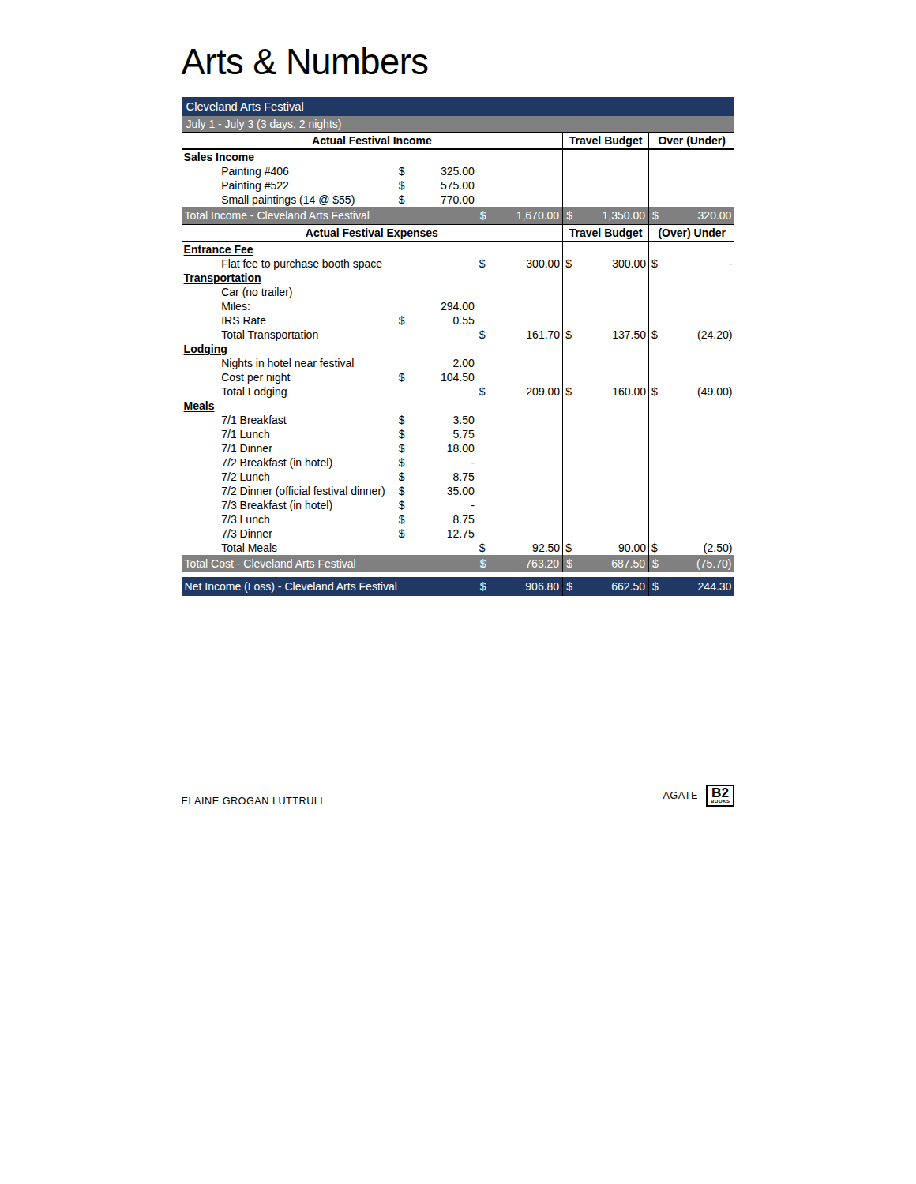Arts & Numbers
| Cleveland Arts Festival |
| July 1 - July 3 (3 days, 2 nights) |
| Actual Festival Income | Travel Budget | Over (Under) |
| Sales Income | | | | | | | | |
| | Painting #406 | $ | 325.00 | | | | | | |
| | Painting #522 | $ | 575.00 | | | | | | |
| | Small paintings (14 @ $55) | $ | 770.00 | | | | | | |
| Total Income - Cleveland Arts Festival | $ | 1,670.00 | $ | 1,350.00 | $ | 320.00 |
| Actual Festival Expenses | Travel Budget | (Over) Under |
| Entrance Fee | | | | | | | | |
| | Flat fee to purchase booth space | | | $ | 300.00 | $ | 300.00 | $ | - |
| Transportation | | | | | | | | |
| | Car (no trailer) | | | | | | | | |
| | Miles: | | 294.00 | | | | | | |
| | IRS Rate | $ | 0.55 | | | | | | |
| | Total Transportation | | | $ | 161.70 | $ | 137.50 | $ | (24.20) |
| Lodging | | | | | | | | |
| | Nights in hotel near festival | | 2.00 | | | | | | |
| | Cost per night | $ | 104.50 | | | | | | |
| | Total Lodging | | | $ | 209.00 | $ | 160.00 | $ | (49.00) |
| Meals | | | | | | | | |
| | 7/1 Breakfast | $ | 3.50 | | | | | | |
| | 7/1 Lunch | $ | 5.75 | | | | | | |
| | 7/1 Dinner | $ | 18.00 | | | | | | |
| | 7/2 Breakfast (in hotel) | $ | - | | | | | | |
| | 7/2 Lunch | $ | 8.75 | | | | | | |
| | 7/2 Dinner (official festival dinner) | $ | 35.00 | | | | | | |
| | 7/3 Breakfast (in hotel) | $ | - | | | | | | |
| | 7/3 Lunch | $ | 8.75 | | | | | | |
| | 7/3 Dinner | $ | 12.75 | | | | | | |
| | Total Meals | | | $ | 92.50 | $ | 90.00 | $ | (2.50) |
| Total Cost - Cleveland Arts Festival | $ | 763.20 | $ | 687.50 | $ | (75.70) |
| Net Income (Loss) - Cleveland Arts Festival | $ | 906.80 | $ | 662.50 | $ | 244.30 |
Elaine Grogan Luttrull
AGATE B2BOOKS